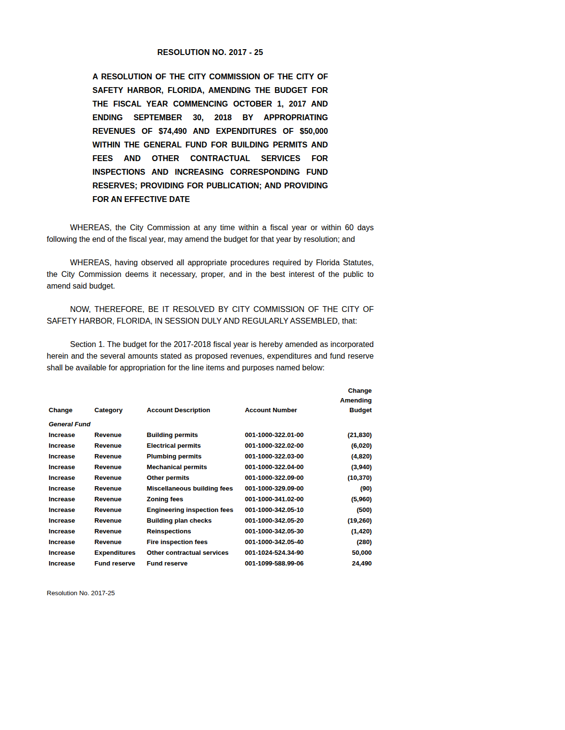RESOLUTION NO. 2017 - 25
A RESOLUTION OF THE CITY COMMISSION OF THE CITY OF SAFETY HARBOR, FLORIDA, AMENDING THE BUDGET FOR THE FISCAL YEAR COMMENCING OCTOBER 1, 2017 AND ENDING SEPTEMBER 30, 2018 BY APPROPRIATING REVENUES OF $74,490 AND EXPENDITURES OF $50,000 WITHIN THE GENERAL FUND FOR BUILDING PERMITS AND FEES AND OTHER CONTRACTUAL SERVICES FOR INSPECTIONS AND INCREASING CORRESPONDING FUND RESERVES; PROVIDING FOR PUBLICATION; AND PROVIDING FOR AN EFFECTIVE DATE
WHEREAS, the City Commission at any time within a fiscal year or within 60 days following the end of the fiscal year, may amend the budget for that year by resolution; and
WHEREAS, having observed all appropriate procedures required by Florida Statutes, the City Commission deems it necessary, proper, and in the best interest of the public to amend said budget.
NOW, THEREFORE, BE IT RESOLVED BY CITY COMMISSION OF THE CITY OF SAFETY HARBOR, FLORIDA, IN SESSION DULY AND REGULARLY ASSEMBLED, that:
Section 1. The budget for the 2017-2018 fiscal year is hereby amended as incorporated herein and the several amounts stated as proposed revenues, expenditures and fund reserve shall be available for appropriation for the line items and purposes named below:
| Change | Category | Account Description | Account Number | Change Amending Budget |
| --- | --- | --- | --- | --- |
| General Fund |
| Increase | Revenue | Building permits | 001-1000-322.01-00 | (21,830) |
| Increase | Revenue | Electrical permits | 001-1000-322.02-00 | (6,020) |
| Increase | Revenue | Plumbing permits | 001-1000-322.03-00 | (4,820) |
| Increase | Revenue | Mechanical permits | 001-1000-322.04-00 | (3,940) |
| Increase | Revenue | Other permits | 001-1000-322.09-00 | (10,370) |
| Increase | Revenue | Miscellaneous building fees | 001-1000-329.09-00 | (90) |
| Increase | Revenue | Zoning fees | 001-1000-341.02-00 | (5,960) |
| Increase | Revenue | Engineering inspection fees | 001-1000-342.05-10 | (500) |
| Increase | Revenue | Building plan checks | 001-1000-342.05-20 | (19,260) |
| Increase | Revenue | Reinspections | 001-1000-342.05-30 | (1,420) |
| Increase | Revenue | Fire inspection fees | 001-1000-342.05-40 | (280) |
| Increase | Expenditures | Other contractual services | 001-1024-524.34-90 | 50,000 |
| Increase | Fund reserve | Fund reserve | 001-1099-588.99-06 | 24,490 |
Resolution No. 2017-25